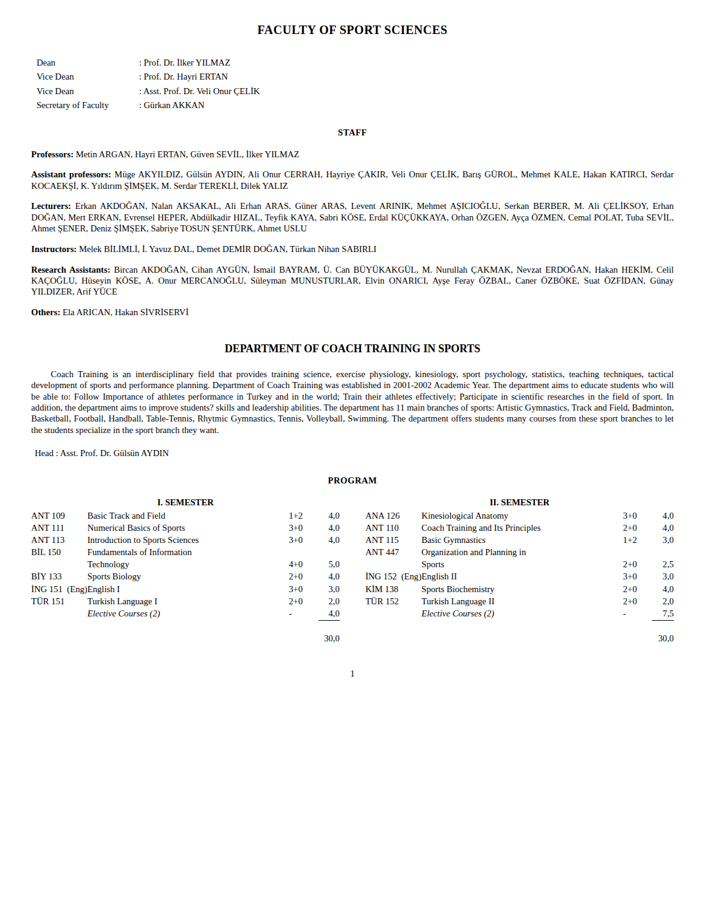FACULTY OF SPORT SCIENCES
Dean
: Prof. Dr. İlker YILMAZ
Vice Dean
: Prof. Dr. Hayri ERTAN
Vice Dean
: Asst. Prof. Dr. Veli Onur ÇELİK
Secretary of Faculty
: Gürkan AKKAN
STAFF
Professors: Metin ARGAN, Hayri ERTAN, Güven SEVİL, İlker YILMAZ
Assistant professors: Müge AKYILDIZ, Gülsün AYDIN, Ali Onur CERRAH, Hayriye ÇAKIR, Veli Onur ÇELİK, Barış GÜROL, Mehmet KALE, Hakan KATIRCI, Serdar KOCAEKŞİ, K. Yıldırım ŞİMŞEK, M. Serdar TEREKLİ, Dilek YALIZ
Lecturers: Erkan AKDOĞAN, Nalan AKSAKAL, Ali Erhan ARAS, Güner ARAS, Levent ARINIK, Mehmet AŞICIOĞLU, Serkan BERBER, M. Ali ÇELİKSOY, Erhan DOĞAN, Mert ERKAN, Evrensel HEPER, Abdülkadir HIZAL, Teyfik KAYA, Sabri KÖSE, Erdal KÜÇÜKKAYA, Orhan ÖZGEN, Ayça ÖZMEN, Cemal POLAT, Tuba SEVİL, Ahmet ŞENER, Deniz ŞİMŞEK, Sabriye TOSUN ŞENTÜRK, Ahmet USLU
Instructors: Melek BİLİMLİ, İ. Yavuz DAL, Demet DEMİR DOĞAN, Türkan Nihan SABIRLI
Research Assistants: Bircan AKDOĞAN, Cihan AYGÜN, İsmail BAYRAM, Ü. Can BÜYÜKAKGÜL, M. Nurullah ÇAKMAK, Nevzat ERDOĞAN, Hakan HEKİM, Celil KAÇOĞLU, Hüseyin KÖSE, A. Onur MERCANOĞLU, Süleyman MUNUSTURLAR, Elvin ONARICI, Ayşe Feray ÖZBAL, Caner ÖZBÖKE, Suat ÖZFİDAN, Günay YILDIZER, Arif YÜCE
Others: Ela ARICAN, Hakan SİVRİSERVİ
DEPARTMENT OF COACH TRAINING IN SPORTS
Coach Training is an interdisciplinary field that provides training science, exercise physiology, kinesiology, sport psychology, statistics, teaching techniques, tactical development of sports and performance planning. Department of Coach Training was established in 2001-2002 Academic Year. The department aims to educate students who will be able to: Follow Importance of athletes performance in Turkey and in the world; Train their athletes effectively; Participate in scientific researches in the field of sport. In addition, the department aims to improve students? skills and leadership abilities. The department has 11 main branches of sports: Artistic Gymnastics, Track and Field, Badminton, Basketball, Football, Handball, Table-Tennis, Rhytmic Gymnastics, Tennis, Volleyball, Swimming. The department offers students many courses from these sport branches to let the students specialize in the sport branch they want.
Head : Asst. Prof. Dr. Gülsün AYDIN
PROGRAM
| I. SEMESTER / ANT 109 / Basic Track and Field / 1+2 / 4,0 / / ANT 111 / Numerical Basics of Sports / 3+0 / 4,0 / / ANT 113 / Introduction to Sports Sciences / 3+0 / 4,0 / / BİL 150 / Fundamentals of Information / / / / / Technology / 4+0 / 5,0 / / BİY 133 / Sports Biology / 2+0 / 4,0 / / İNG 151 (Eng) / English I / 3+0 / 3,0 / / TÜR 151 / Turkish Language I / 2+0 / 2,0 / / / Elective Courses (2) / - / 4,0 / / / / / 30,0 / | | II. SEMESTER / ANA 126 / Kinesiological Anatomy / 3+0 / 4,0 / / ANT 110 / Coach Training and Its Principles / 2+0 / 4,0 / / ANT 115 / Basic Gymnastics / 1+2 / 3,0 / / ANT 447 / Organization and Planning in / / / / / Sports / 2+0 / 2,5 / / İNG 152 (Eng) / English II / 3+0 / 3,0 / / KİM 138 / Sports Biochemistry / 2+0 / 4,0 / / TÜR 152 / Turkish Language II / 2+0 / 2,0 / / / Elective Courses (2) / - / 7,5 / / / / / 30,0 / |
1